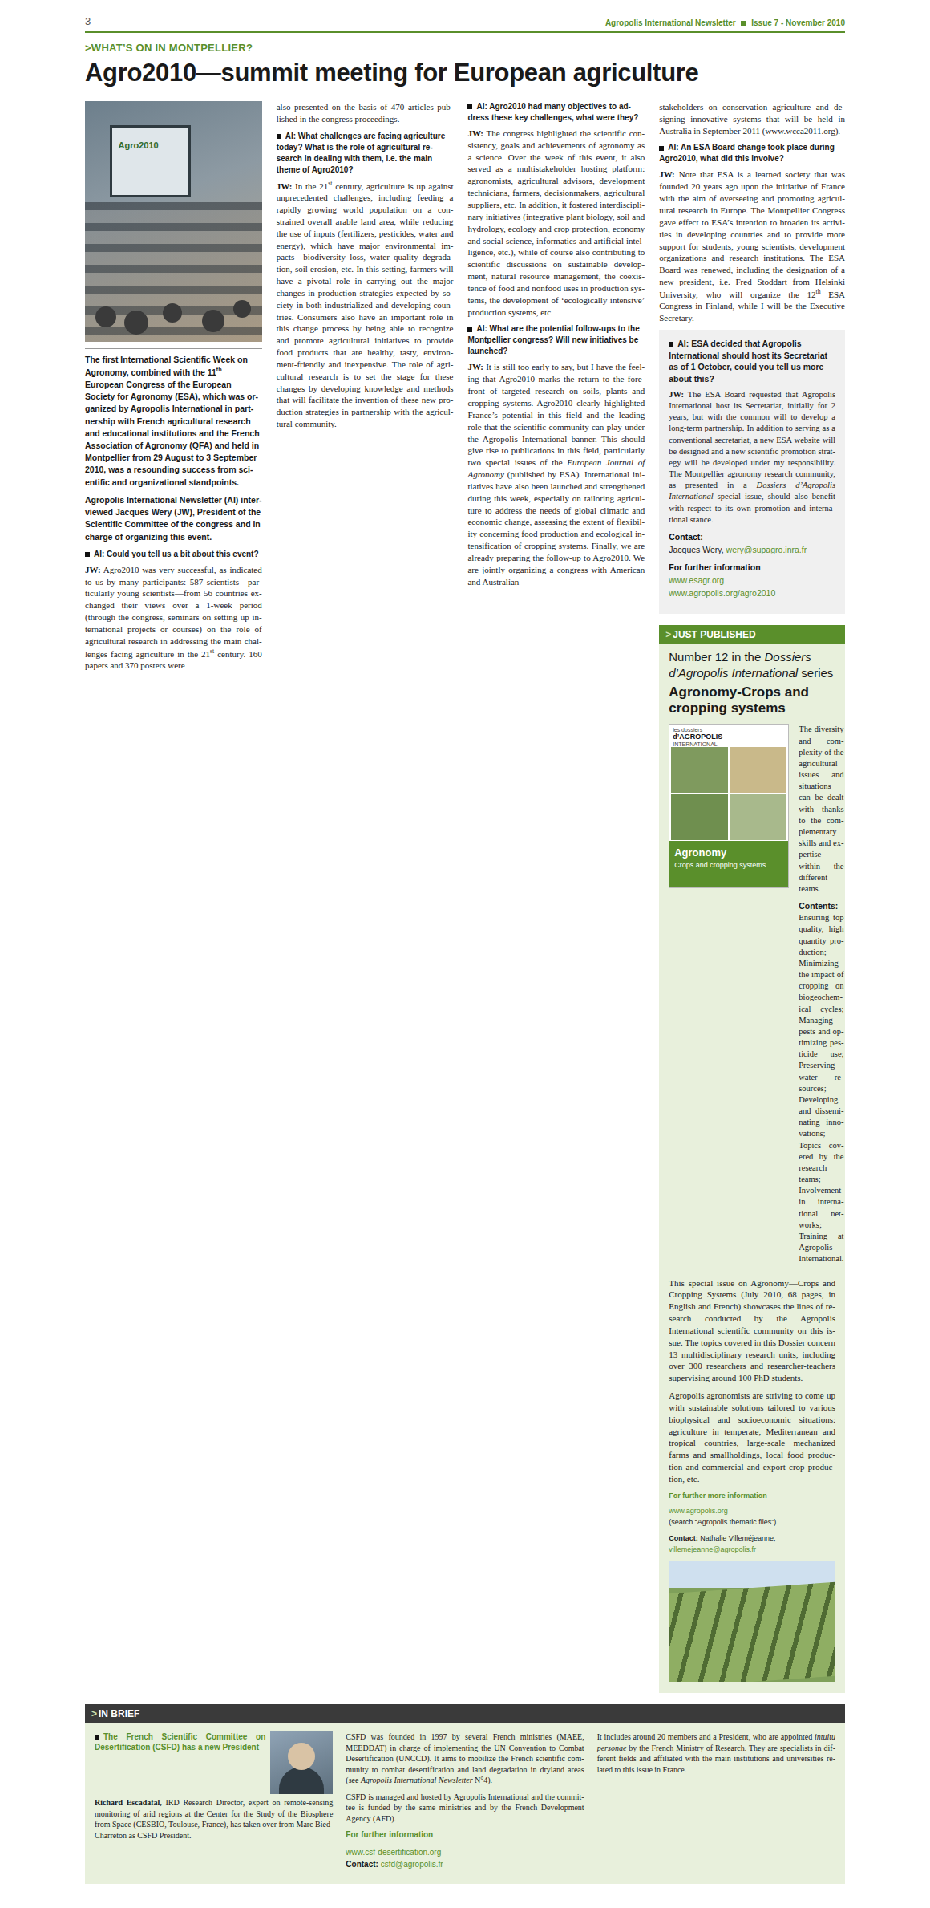3
Agropolis International Newsletter Issue 7 - November 2010
>WHAT’S ON IN MONTPELLIER?
Agro2010—summit meeting for European agriculture
The first International Scientific Week on Agronomy, combined with the 11th European Congress of the European Society for Agronomy (ESA), which was organized by Agropolis International in partnership with French agricultural research and educational institutions and the French Association of Agronomy (QFA) and held in Montpellier from 29 August to 3 September 2010, was a resounding success from scientific and organizational standpoints.
Agropolis International Newsletter (AI) interviewed Jacques Wery (JW), President of the Scientific Committee of the congress and in charge of organizing this event.
AI: Could you tell us a bit about this event?
JW: Agro2010 was very successful, as indicated to us by many participants: 587 scientists—particularly young scientists—from 56 countries exchanged their views over a 1-week period (through the congress, seminars on setting up international projects or courses) on the role of agricultural research in addressing the main challenges facing agriculture in the 21st century. 160 papers and 370 posters were
also presented on the basis of 470 articles published in the congress proceedings.
AI: What challenges are facing agriculture today? What is the role of agricultural research in dealing with them, i.e. the main theme of Agro2010?
JW: In the 21st century, agriculture is up against unprecedented challenges, including feeding a rapidly growing world population on a constrained overall arable land area, while reducing the use of inputs (fertilizers, pesticides, water and energy), which have major environmental impacts—biodiversity loss, water quality degradation, soil erosion, etc. In this setting, farmers will have a pivotal role in carrying out the major changes in production strategies expected by society in both industrialized and developing countries. Consumers also have an important role in this change process by being able to recognize and promote agricultural initiatives to provide food products that are healthy, tasty, environment-friendly and inexpensive. The role of agricultural research is to set the stage for these changes by developing knowledge and methods that will facilitate the invention of these new production strategies in partnership with the agricultural community.
AI: Agro2010 had many objectives to address these key challenges, what were they?
JW: The congress highlighted the scientific consistency, goals and achievements of agronomy as a science. Over the week of this event, it also served as a multistakeholder hosting platform: agronomists, agricultural advisors, development technicians, farmers, decisionmakers, agricultural suppliers, etc. In addition, it fostered interdisciplinary initiatives (integrative plant biology, soil and hydrology, ecology and crop protection, economy and social science, informatics and artificial intelligence, etc.), while of course also contributing to scientific discussions on sustainable development, natural resource management, the coexistence of food and nonfood uses in production systems, the development of ‘ecologically intensive’ production systems, etc.
AI: What are the potential follow-ups to the Montpellier congress? Will new initiatives be launched?
JW: It is still too early to say, but I have the feeling that Agro2010 marks the return to the forefront of targeted research on soils, plants and cropping systems. Agro2010 clearly highlighted France’s potential in this field and the leading role that the scientific community can play under the Agropolis International banner. This should give rise to publications in this field, particularly two special issues of the European Journal of Agronomy (published by ESA). International initiatives have also been launched and strengthened during this week, especially on tailoring agriculture to address the needs of global climatic and economic change, assessing the extent of flexibility concerning food production and ecological intensification of cropping systems. Finally, we are already preparing the follow-up to Agro2010. We are jointly organizing a congress with American and Australian
stakeholders on conservation agriculture and designing innovative systems that will be held in Australia in September 2011 (www.wcca2011.org).
AI: An ESA Board change took place during Agro2010, what did this involve?
JW: Note that ESA is a learned society that was founded 20 years ago upon the initiative of France with the aim of overseeing and promoting agricultural research in Europe. The Montpellier Congress gave effect to ESA’s intention to broaden its activities in developing countries and to provide more support for students, young scientists, development organizations and research institutions. The ESA Board was renewed, including the designation of a new president, i.e. Fred Stoddart from Helsinki University, who will organize the 12th ESA Congress in Finland, while I will be the Executive Secretary.
AI: ESA decided that Agropolis International should host its Secretariat as of 1 October, could you tell us more about this?
JW: The ESA Board requested that Agropolis International host its Secretariat, initially for 2 years, but with the common will to develop a long-term partnership. In addition to serving as a conventional secretariat, a new ESA website will be designed and a new scientific promotion strategy will be developed under my responsibility. The Montpellier agronomy research community, as presented in a Dossiers d’Agropolis International special issue, should also benefit with respect to its own promotion and international stance.
Contact:
Jacques Wery, wery@supagro.inra.fr
For further information
www.esagr.org
www.agropolis.org/agro2010
>JUST PUBLISHED
Number 12 in the Dossiers d’Agropolis International series
Agronomy-Crops and cropping systems
les dossiers
d’AGROPOLIS
INTERNATIONAL
Agronomy
Crops and cropping systems
The diversity and complexity of the agricultural issues and situations can be dealt with thanks to the complementary skills and expertise within the different teams.
Contents: Ensuring top quality, high quantity production; Minimizing the impact of cropping on biogeochemical cycles; Managing pests and optimizing pesticide use; Preserving water resources; Developing and disseminating innovations; Topics covered by the research teams; Involvement in international networks; Training at Agropolis International.
This special issue on Agronomy—Crops and Cropping Systems (July 2010, 68 pages, in English and French) showcases the lines of research conducted by the Agropolis International scientific community on this issue. The topics covered in this Dossier concern 13 multidisciplinary research units, including over 300 researchers and researcher-teachers supervising around 100 PhD students.
Agropolis agronomists are striving to come up with sustainable solutions tailored to various biophysical and socioeconomic situations: agriculture in temperate, Mediterranean and tropical countries, large-scale mechanized farms and smallholdings, local food production and commercial and export crop production, etc.
For further more information
www.agropolis.org
(search “Agropolis thematic files”)
Contact: Nathalie Villeméjeanne,
villemejeanne@agropolis.fr
>IN BRIEF
The French Scientific Committee on Desertification (CSFD) has a new President
Richard Escadafal, IRD Research Director, expert on remote-sensing monitoring of arid regions at the Center for the Study of the Biosphere from Space (CESBIO, Toulouse, France), has taken over from Marc Bied-Charreton as CSFD President.
CSFD was founded in 1997 by several French ministries (MAEE, MEEDDAT) in charge of implementing the UN Convention to Combat Desertification (UNCCD). It aims to mobilize the French scientific community to combat desertification and land degradation in dryland areas (see Agropolis International Newsletter N°4).
CSFD is managed and hosted by Agropolis International and the committee is funded by the same ministries and by the French Development Agency (AFD).
For further information
www.csf-desertification.org
Contact: csfd@agropolis.fr
It includes around 20 members and a President, who are appointed intuitu personae by the French Ministry of Research. They are specialists in different fields and affiliated with the main institutions and universities related to this issue in France.